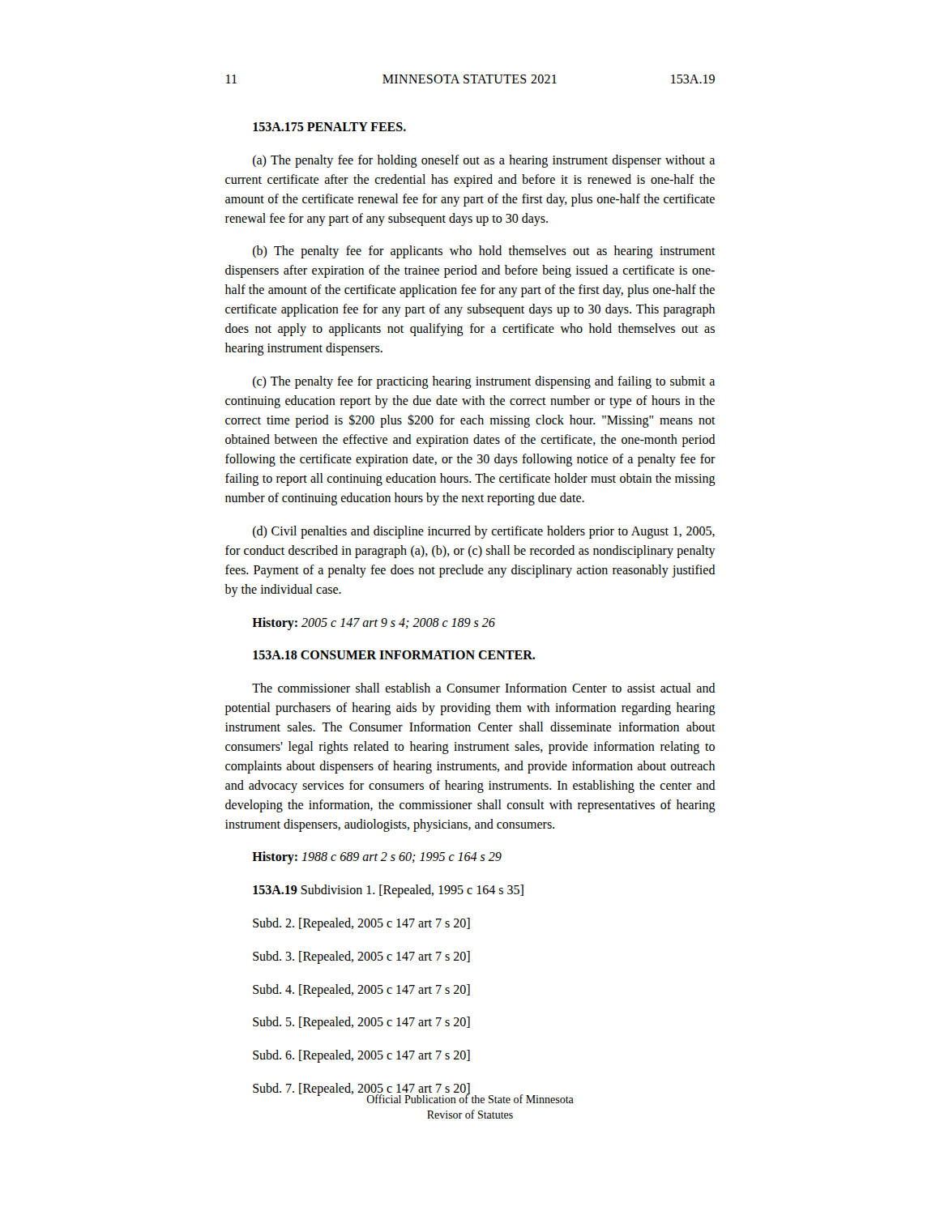11
MINNESOTA STATUTES 2021
153A.19
153A.175 PENALTY FEES.
(a) The penalty fee for holding oneself out as a hearing instrument dispenser without a current certificate after the credential has expired and before it is renewed is one-half the amount of the certificate renewal fee for any part of the first day, plus one-half the certificate renewal fee for any part of any subsequent days up to 30 days.
(b) The penalty fee for applicants who hold themselves out as hearing instrument dispensers after expiration of the trainee period and before being issued a certificate is one-half the amount of the certificate application fee for any part of the first day, plus one-half the certificate application fee for any part of any subsequent days up to 30 days. This paragraph does not apply to applicants not qualifying for a certificate who hold themselves out as hearing instrument dispensers.
(c) The penalty fee for practicing hearing instrument dispensing and failing to submit a continuing education report by the due date with the correct number or type of hours in the correct time period is $200 plus $200 for each missing clock hour. "Missing" means not obtained between the effective and expiration dates of the certificate, the one-month period following the certificate expiration date, or the 30 days following notice of a penalty fee for failing to report all continuing education hours. The certificate holder must obtain the missing number of continuing education hours by the next reporting due date.
(d) Civil penalties and discipline incurred by certificate holders prior to August 1, 2005, for conduct described in paragraph (a), (b), or (c) shall be recorded as nondisciplinary penalty fees. Payment of a penalty fee does not preclude any disciplinary action reasonably justified by the individual case.
History: 2005 c 147 art 9 s 4; 2008 c 189 s 26
153A.18 CONSUMER INFORMATION CENTER.
The commissioner shall establish a Consumer Information Center to assist actual and potential purchasers of hearing aids by providing them with information regarding hearing instrument sales. The Consumer Information Center shall disseminate information about consumers' legal rights related to hearing instrument sales, provide information relating to complaints about dispensers of hearing instruments, and provide information about outreach and advocacy services for consumers of hearing instruments. In establishing the center and developing the information, the commissioner shall consult with representatives of hearing instrument dispensers, audiologists, physicians, and consumers.
History: 1988 c 689 art 2 s 60; 1995 c 164 s 29
153A.19 Subdivision 1. [Repealed, 1995 c 164 s 35]
Subd. 2. [Repealed, 2005 c 147 art 7 s 20]
Subd. 3. [Repealed, 2005 c 147 art 7 s 20]
Subd. 4. [Repealed, 2005 c 147 art 7 s 20]
Subd. 5. [Repealed, 2005 c 147 art 7 s 20]
Subd. 6. [Repealed, 2005 c 147 art 7 s 20]
Subd. 7. [Repealed, 2005 c 147 art 7 s 20]
Official Publication of the State of Minnesota
Revisor of Statutes